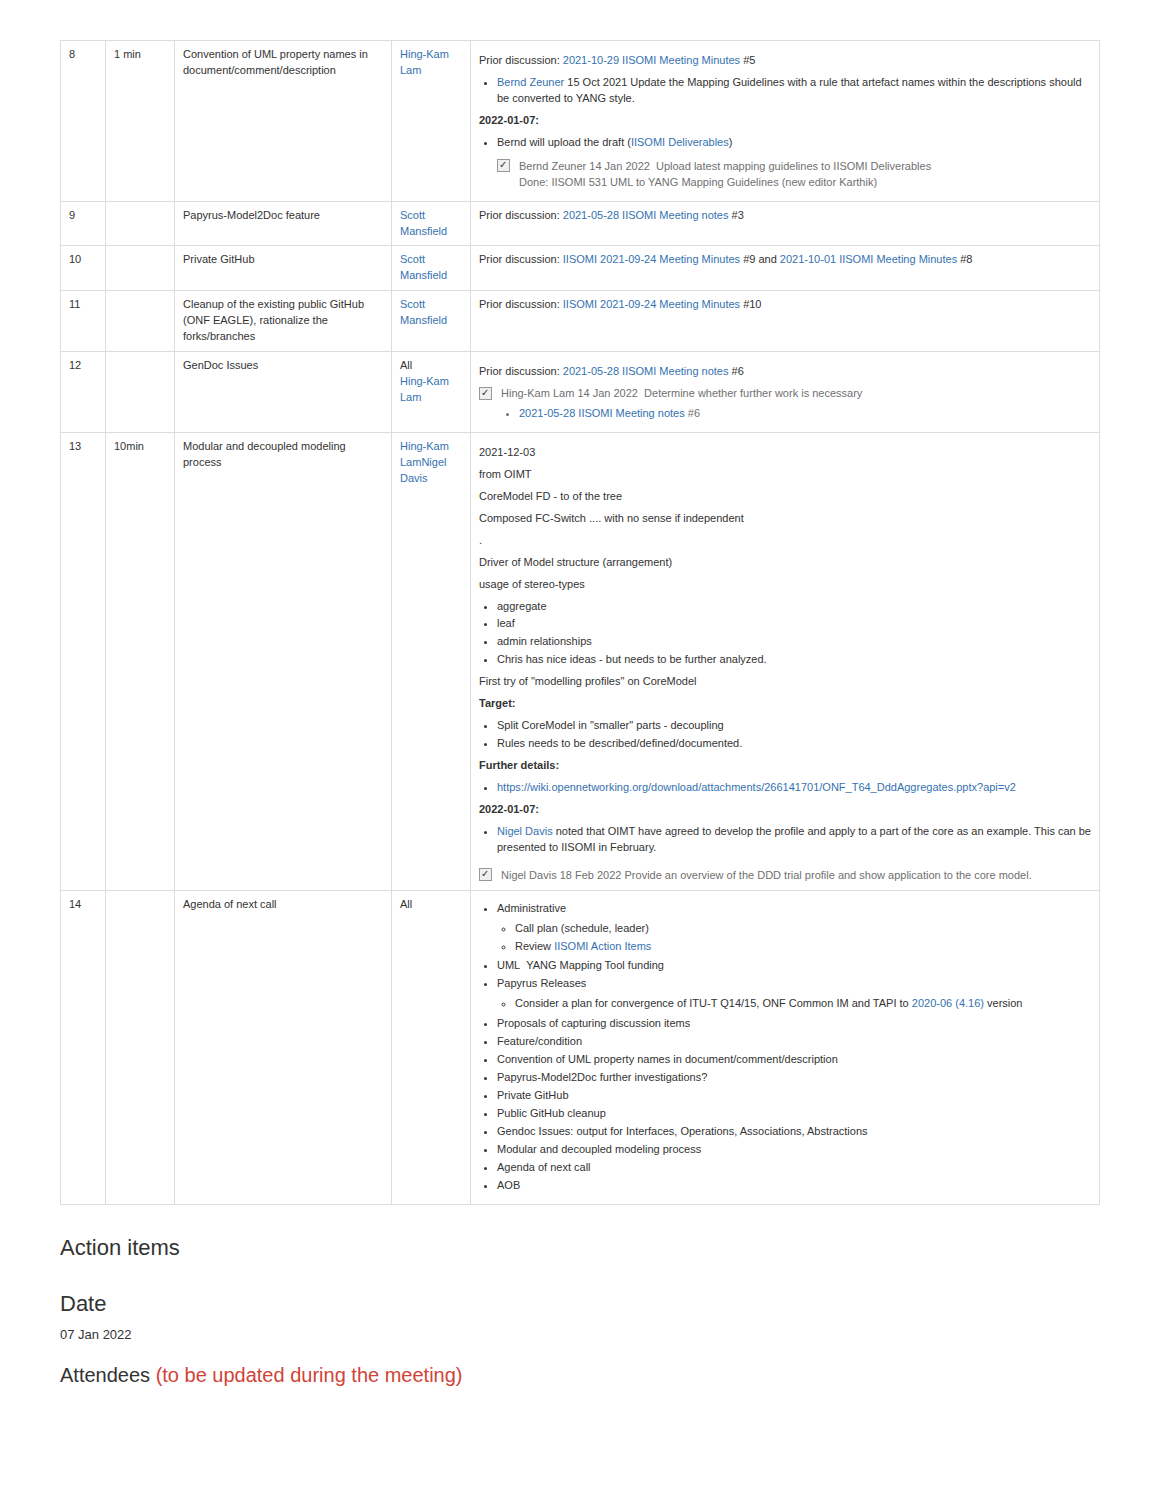| 8 | 1 min | Convention of UML property names in document/comment/description | Hing-Kam Lam | Prior discussion: 2021-10-29 IISOMI Meeting Minutes #5 Bernd Zeuner 15 Oct 2021 Update the Mapping Guidelines with a rule that artefact names within the descriptions should be converted to YANG style. 2022-01-07: Bernd will upload the draft ( IISOMI Deliverables ) Bernd Zeuner 14 Jan 2022 Upload latest mapping guidelines to IISOMI Deliverables Done: IISOMI 531 UML to YANG Mapping Guidelines (new editor Karthik) |
| 9 | | Papyrus-Model2Doc feature | Scott Mansfield | Prior discussion: 2021-05-28 IISOMI Meeting notes #3 |
| 10 | | Private GitHub | Scott Mansfield | Prior discussion: IISOMI 2021-09-24 Meeting Minutes #9 and 2021-10-01 IISOMI Meeting Minutes #8 |
| 11 | | Cleanup of the existing public GitHub (ONF EAGLE), rationalize the forks/branches | Scott Mansfield | Prior discussion: IISOMI 2021-09-24 Meeting Minutes #10 |
| 12 | | GenDoc Issues | All Hing-Kam Lam | Prior discussion: 2021-05-28 IISOMI Meeting notes #6 Hing-Kam Lam 14 Jan 2022 Determine whether further work is necessary 2021-05-28 IISOMI Meeting notes #6 |
| 13 | 10min | Modular and decoupled modeling process | Hing-Kam Lam Nigel Davis | 2021-12-03 from OIMT CoreModel FD - to of the tree Composed FC-Switch .... with no sense if independent . Driver of Model structure (arrangement) usage of stereo-types aggregate leaf admin relationships Chris has nice ideas - but needs to be further analyzed. First try of "modelling profiles" on CoreModel Target: Split CoreModel in "smaller" parts - decoupling Rules needs to be described/defined/documented. Further details: https://wiki.opennetworking.org/download/attachments/266141701/ONF_T64_DddAggregates.pptx?api=v2 2022-01-07: Nigel Davis noted that OIMT have agreed to develop the profile and apply to a part of the core as an example. This can be presented to IISOMI in February. Nigel Davis 18 Feb 2022 Provide an overview of the DDD trial profile and show application to the core model. |
| 14 | | Agenda of next call | All | Administrative Call plan (schedule, leader) Review IISOMI Action Items UML YANG Mapping Tool funding Papyrus Releases Consider a plan for convergence of ITU-T Q14/15, ONF Common IM and TAPI to 2020-06 (4.16) version Proposals of capturing discussion items Feature/condition Convention of UML property names in document/comment/description Papyrus-Model2Doc further investigations? Private GitHub Public GitHub cleanup Gendoc Issues: output for Interfaces, Operations, Associations, Abstractions Modular and decoupled modeling process Agenda of next call AOB |
Action items
Date
07 Jan 2022
Attendees (to be updated during the meeting)